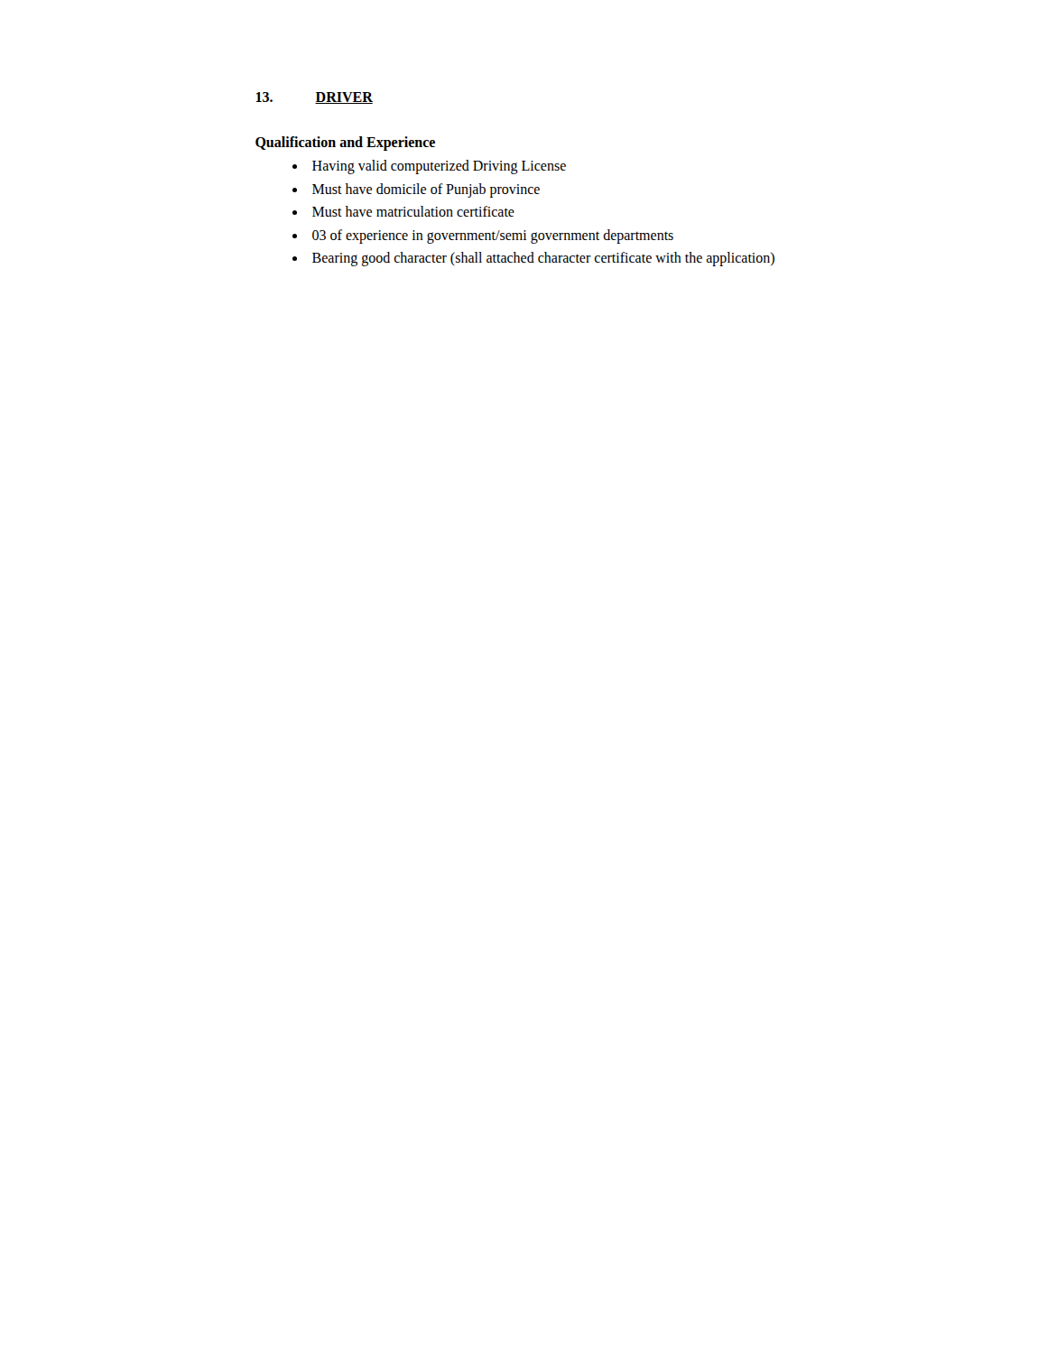13. DRIVER
Qualification and Experience
Having valid computerized Driving License
Must have domicile of Punjab province
Must have matriculation certificate
03 of experience in government/semi government departments
Bearing good character (shall attached character certificate with the application)